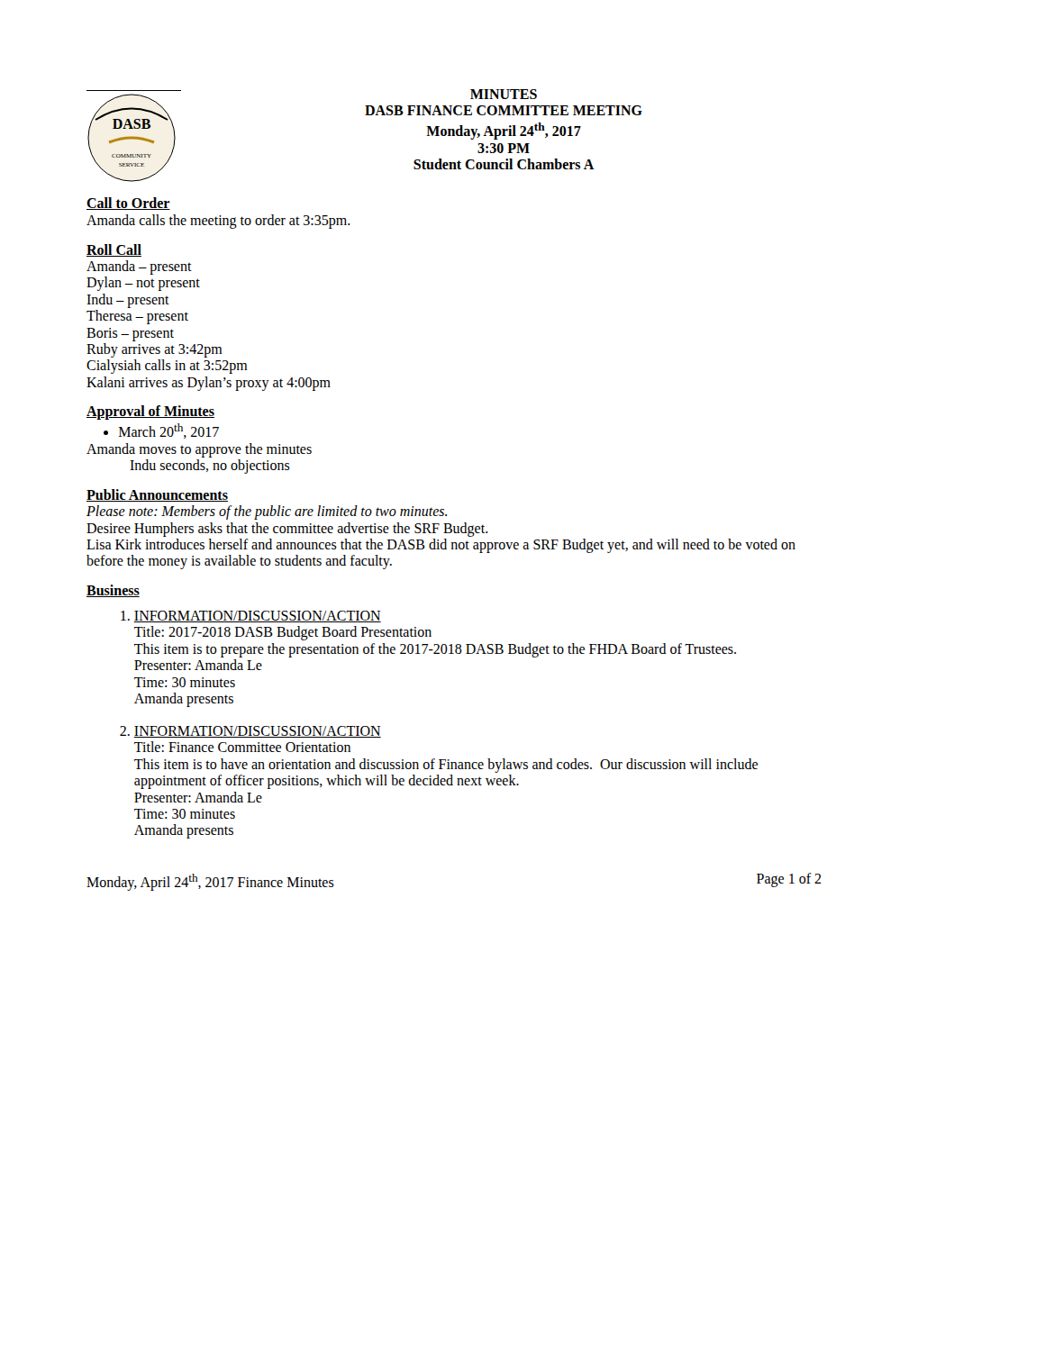MINUTES
DASB FINANCE COMMITTEE MEETING
Monday, April 24th, 2017
3:30 PM
Student Council Chambers A
Call to Order
Amanda calls the meeting to order at 3:35pm.
Roll Call
Amanda – present
Dylan – not present
Indu – present
Theresa – present
Boris – present
Ruby arrives at 3:42pm
Cialysiah calls in at 3:52pm
Kalani arrives as Dylan’s proxy at 4:00pm
Approval of Minutes
March 20th, 2017
Amanda moves to approve the minutes
Indu seconds, no objections
Public Announcements
Please note: Members of the public are limited to two minutes.
Desiree Humphers asks that the committee advertise the SRF Budget.
Lisa Kirk introduces herself and announces that the DASB did not approve a SRF Budget yet, and will need to be voted on before the money is available to students and faculty.
Business
INFORMATION/DISCUSSION/ACTION
Title: 2017-2018 DASB Budget Board Presentation
This item is to prepare the presentation of the 2017-2018 DASB Budget to the FHDA Board of Trustees.
Presenter: Amanda Le
Time: 30 minutes
Amanda presents
INFORMATION/DISCUSSION/ACTION
Title: Finance Committee Orientation
This item is to have an orientation and discussion of Finance bylaws and codes. Our discussion will include appointment of officer positions, which will be decided next week.
Presenter: Amanda Le
Time: 30 minutes
Amanda presents
Monday, April 24th, 2017 Finance Minutes
Page 1 of 2